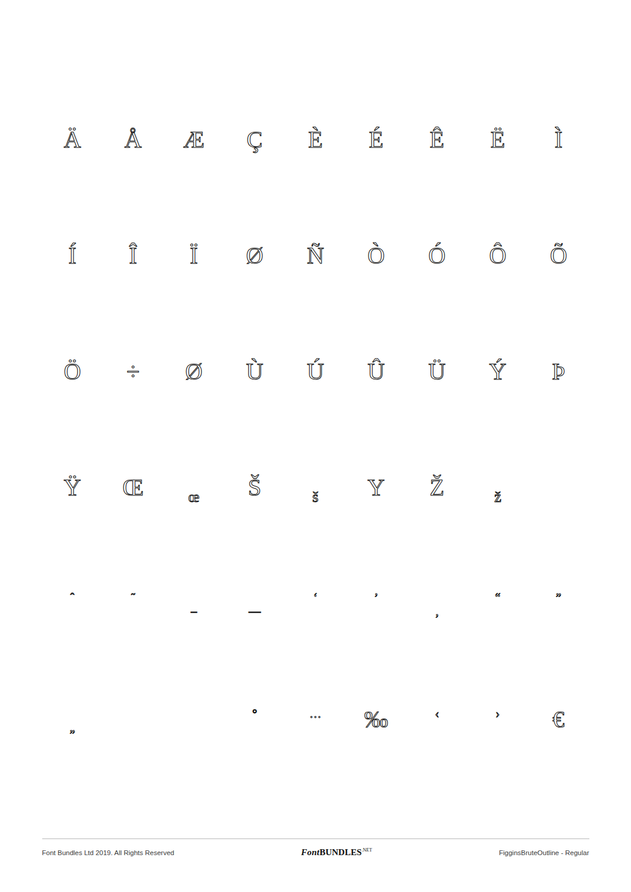Ä
Å
Æ
Ç
È
É
Ê
Ë
Ì
Í
Î
Ï
Ø
Ñ
Ò
Ó
Ô
Õ
Ö
÷
Ø
Ù
Ú
Û
Ü
Ý
Þ
Ÿ
Œ
œ
Š
š
Y
Ž
ž
ˆ
˜
–
—
‘
’
‚
“
”
„
°
…
‰
‹
›
€
Font Bundles Ltd 2019. All Rights Reserved
Font BUNDLES.NET
FigginsBruteOutline - Regular